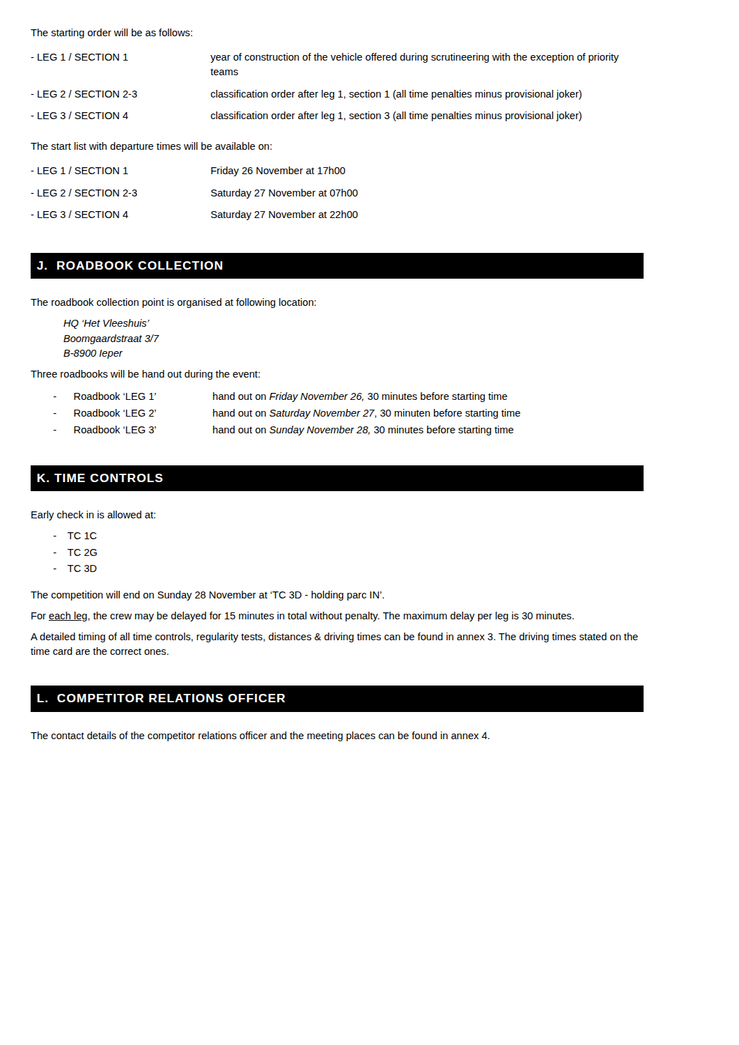The starting order will be as follows:
| - LEG 1 / SECTION 1 | year of construction of the vehicle offered during scrutineering with the exception of priority teams |
| - LEG 2 / SECTION 2-3 | classification order after leg 1, section 1 (all time penalties minus provisional joker) |
| - LEG 3 / SECTION 4 | classification order after leg 1, section 3 (all time penalties minus provisional joker) |
The start list with departure times will be available on:
| - LEG 1 / SECTION 1 | Friday 26 November at 17h00 |
| - LEG 2 / SECTION 2-3 | Saturday 27 November at 07h00 |
| - LEG 3 / SECTION 4 | Saturday 27 November at 22h00 |
J. Roadbook collection
The roadbook collection point is organised at following location:
HQ ‘Het Vleeshuis’
Boomgaardstraat 3/7
B-8900 Ieper
Three roadbooks will be hand out during the event:
| - | Roadbook ‘LEG 1’ | hand out on Friday November 26, 30 minutes before starting time |
| - | Roadbook ‘LEG 2’ | hand out on Saturday November 27 , 30 minuten before starting time |
| - | Roadbook ‘LEG 3’ | hand out on Sunday November 28, 30 minutes before starting time |
K. Time controls
Early check in is allowed at:
TC 1C
TC 2G
TC 3D
The competition will end on Sunday 28 November at ‘TC 3D - holding parc IN’.
For each leg, the crew may be delayed for 15 minutes in total without penalty. The maximum delay per leg is 30 minutes.
A detailed timing of all time controls, regularity tests, distances & driving times can be found in annex 3. The driving times stated on the time card are the correct ones.
L. Competitor relations officer
The contact details of the competitor relations officer and the meeting places can be found in annex 4.